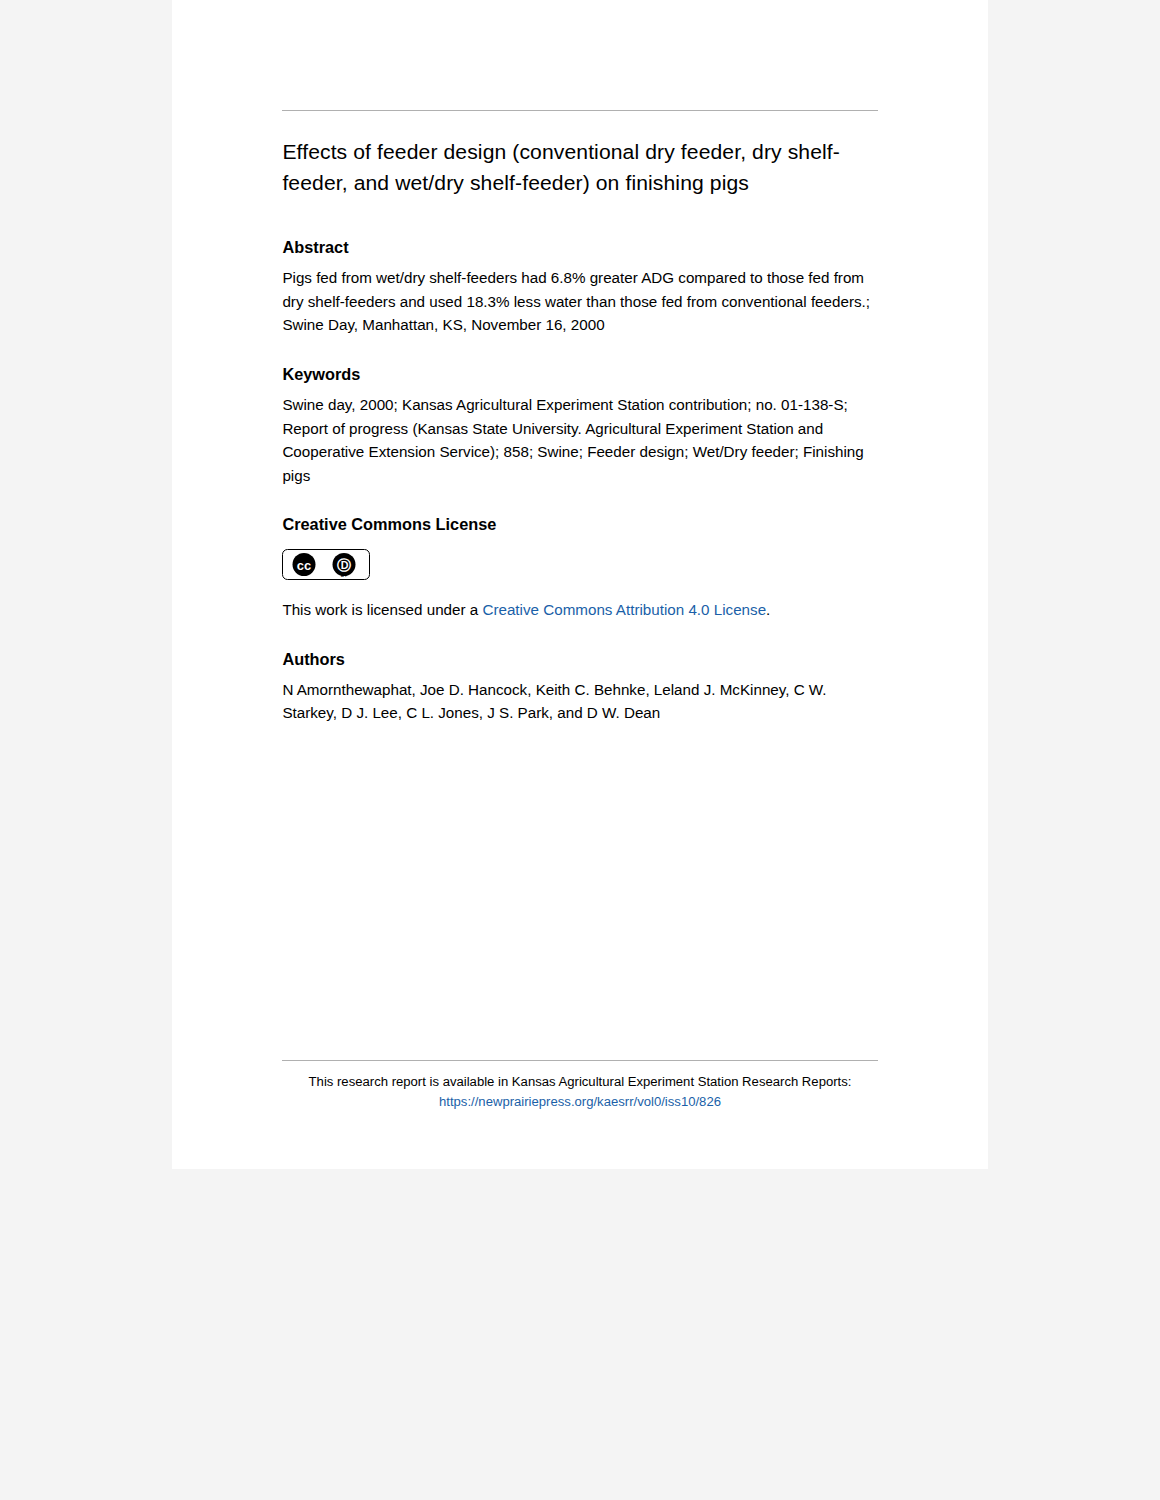Effects of feeder design (conventional dry feeder, dry shelf-feeder, and wet/dry shelf-feeder) on finishing pigs
Abstract
Pigs fed from wet/dry shelf-feeders had 6.8% greater ADG compared to those fed from dry shelf-feeders and used 18.3% less water than those fed from conventional feeders.; Swine Day, Manhattan, KS, November 16, 2000
Keywords
Swine day, 2000; Kansas Agricultural Experiment Station contribution; no. 01-138-S; Report of progress (Kansas State University. Agricultural Experiment Station and Cooperative Extension Service); 858; Swine; Feeder design; Wet/Dry feeder; Finishing pigs
Creative Commons License
cc Ⓓ BY
This work is licensed under a Creative Commons Attribution 4.0 License.
Authors
N Amornthewaphat, Joe D. Hancock, Keith C. Behnke, Leland J. McKinney, C W. Starkey, D J. Lee, C L. Jones, J S. Park, and D W. Dean
This research report is available in Kansas Agricultural Experiment Station Research Reports:
https://newprairiepress.org/kaesrr/vol0/iss10/826